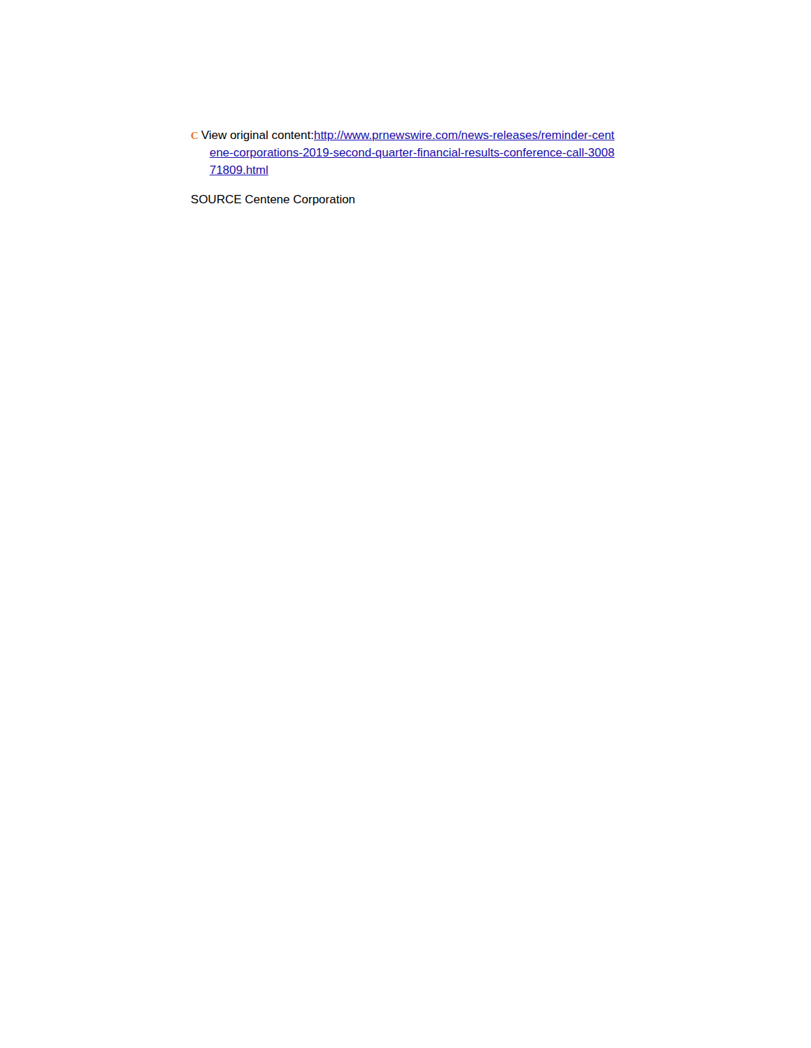CView original content:http://www.prnewswire.com/news-releases/reminder-centene-corporations-2019-second-quarter-financial-results-conference-call-300871809.html
SOURCE Centene Corporation